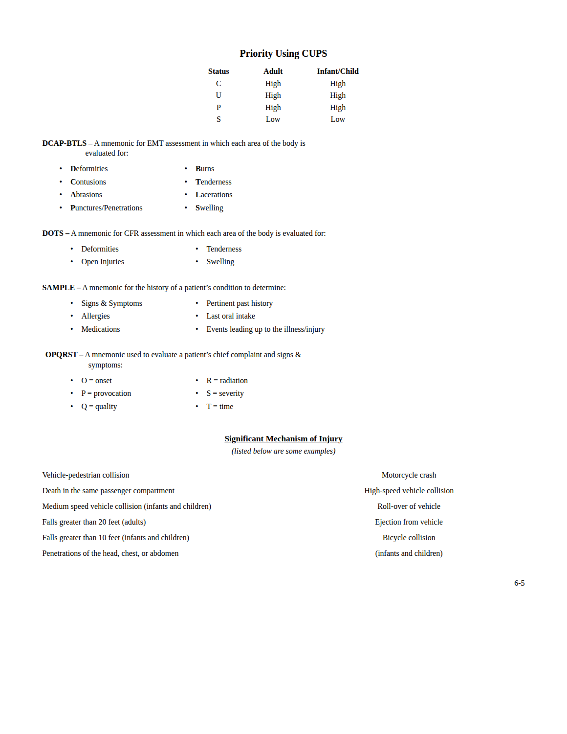Priority Using CUPS
| Status | Adult | Infant/Child |
| --- | --- | --- |
| C | High | High |
| U | High | High |
| P | High | High |
| S | Low | Low |
DCAP-BTLS – A mnemonic for EMT assessment in which each area of the body is evaluated for:
•Deformities
•Burns
•Contusions
•Tenderness
•Abrasions
•Lacerations
•Punctures/Penetrations
•Swelling
DOTS – A mnemonic for CFR assessment in which each area of the body is evaluated for:
•Deformities
•Tenderness
•Open Injuries
•Swelling
SAMPLE – A mnemonic for the history of a patient’s condition to determine:
•Signs & Symptoms
•Pertinent past history
•Allergies
•Last oral intake
•Medications
•Events leading up to the illness/injury
OPQRST – A mnemonic used to evaluate a patient’s chief complaint and signs & symptoms:
•O = onset
•R = radiation
•P = provocation
•S = severity
•Q = quality
•T = time
Significant Mechanism of Injury
(listed below are some examples)
| Vehicle-pedestrian collision | Motorcycle crash |
| Death in the same passenger compartment | High-speed vehicle collision |
| Medium speed vehicle collision (infants and children) | Roll-over of vehicle |
| Falls greater than 20 feet (adults) | Ejection from vehicle |
| Falls greater than 10 feet (infants and children) | Bicycle collision |
| Penetrations of the head, chest, or abdomen | (infants and children) |
6-5